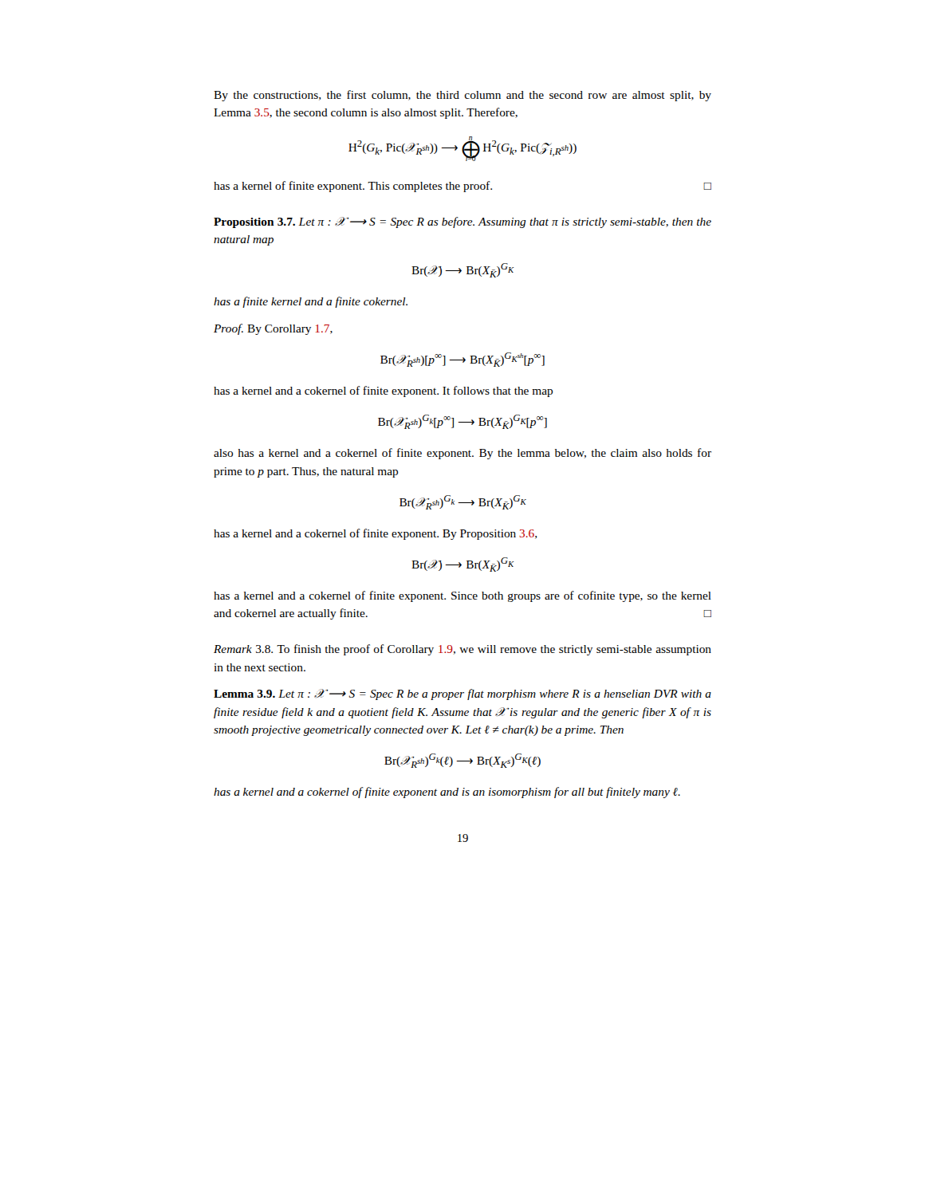By the constructions, the first column, the third column and the second row are almost split, by Lemma 3.5, the second column is also almost split. Therefore,
H2(Gk, Pic(𝒳Rsh)) ⟶ n⨁i=0 H2(Gk, Pic(𝒵i,Rsh))
has a kernel of finite exponent. This completes the proof. □
Proposition 3.7. Let π : 𝒳 ⟶ S = Spec R as before. Assuming that π is strictly semi-stable, then the natural map
Br(𝒳) ⟶ Br(XK̄)GK
has a finite kernel and a finite cokernel.
Proof. By Corollary 1.7,
Br(𝒳Rsh)[p∞] ⟶ Br(XK̄)GKsh[p∞]
has a kernel and a cokernel of finite exponent. It follows that the map
Br(𝒳Rsh)Gk[p∞] ⟶ Br(XK̄)GK[p∞]
also has a kernel and a cokernel of finite exponent. By the lemma below, the claim also holds for prime to p part. Thus, the natural map
Br(𝒳Rsh)Gk ⟶ Br(XK̄)GK
has a kernel and a cokernel of finite exponent. By Proposition 3.6,
Br(𝒳) ⟶ Br(XK̄)GK
has a kernel and a cokernel of finite exponent. Since both groups are of cofinite type, so the kernel and cokernel are actually finite. □
Remark 3.8. To finish the proof of Corollary 1.9, we will remove the strictly semi-stable assumption in the next section.
Lemma 3.9. Let π : 𝒳 ⟶ S = Spec R be a proper flat morphism where R is a henselian DVR with a finite residue field k and a quotient field K. Assume that 𝒳 is regular and the generic fiber X of π is smooth projective geometrically connected over K. Let ℓ ≠ char(k) be a prime. Then
Br(𝒳Rsh)Gk(ℓ) ⟶ Br(XKs)GK(ℓ)
has a kernel and a cokernel of finite exponent and is an isomorphism for all but finitely many ℓ.
19